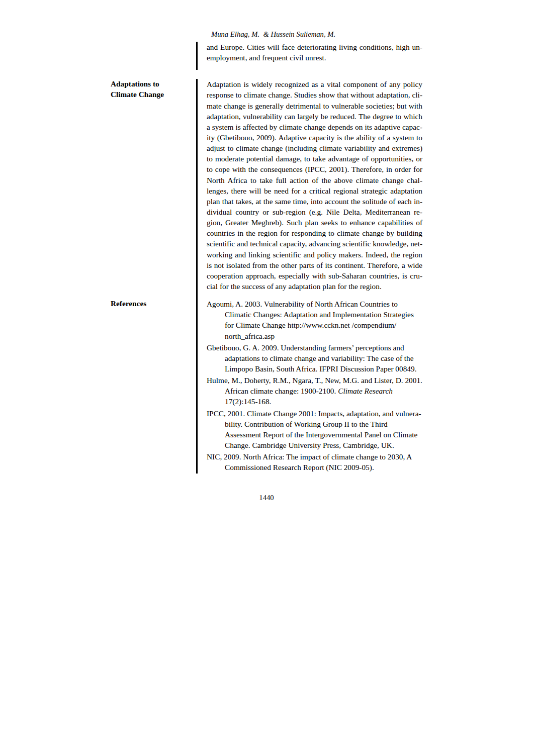Muna Elhag, M. & Hussein Sulieman, M.
and Europe. Cities will face deteriorating living conditions, high unemployment, and frequent civil unrest.
Adaptations to
Climate Change
Adaptation is widely recognized as a vital component of any policy response to climate change. Studies show that without adaptation, climate change is generally detrimental to vulnerable societies; but with adaptation, vulnerability can largely be reduced. The degree to which a system is affected by climate change depends on its adaptive capacity (Gbetibouo, 2009). Adaptive capacity is the ability of a system to adjust to climate change (including climate variability and extremes) to moderate potential damage, to take advantage of opportunities, or to cope with the consequences (IPCC, 2001). Therefore, in order for North Africa to take full action of the above climate change challenges, there will be need for a critical regional strategic adaptation plan that takes, at the same time, into account the solitude of each individual country or sub-region (e.g. Nile Delta, Mediterranean region, Greater Meghreb). Such plan seeks to enhance capabilities of countries in the region for responding to climate change by building scientific and technical capacity, advancing scientific knowledge, networking and linking scientific and policy makers. Indeed, the region is not isolated from the other parts of its continent. Therefore, a wide cooperation approach, especially with sub-Saharan countries, is crucial for the success of any adaptation plan for the region.
References
Agoumi, A. 2003. Vulnerability of North African Countries to Climatic Changes: Adaptation and Implementation Strategies for Climate Change http://www.cckn.net /compendium/ north_africa.asp
Gbetibouo, G. A. 2009. Understanding farmers’ perceptions and adaptations to climate change and variability: The case of the Limpopo Basin, South Africa. IFPRI Discussion Paper 00849.
Hulme, M., Doherty, R.M., Ngara, T., New, M.G. and Lister, D. 2001. African climate change: 1900-2100. Climate Research 17(2):145-168.
IPCC, 2001. Climate Change 2001: Impacts, adaptation, and vulnerability. Contribution of Working Group II to the Third Assessment Report of the Intergovernmental Panel on Climate Change. Cambridge University Press, Cambridge, UK.
NIC, 2009. North Africa: The impact of climate change to 2030, A Commissioned Research Report (NIC 2009-05).
1440